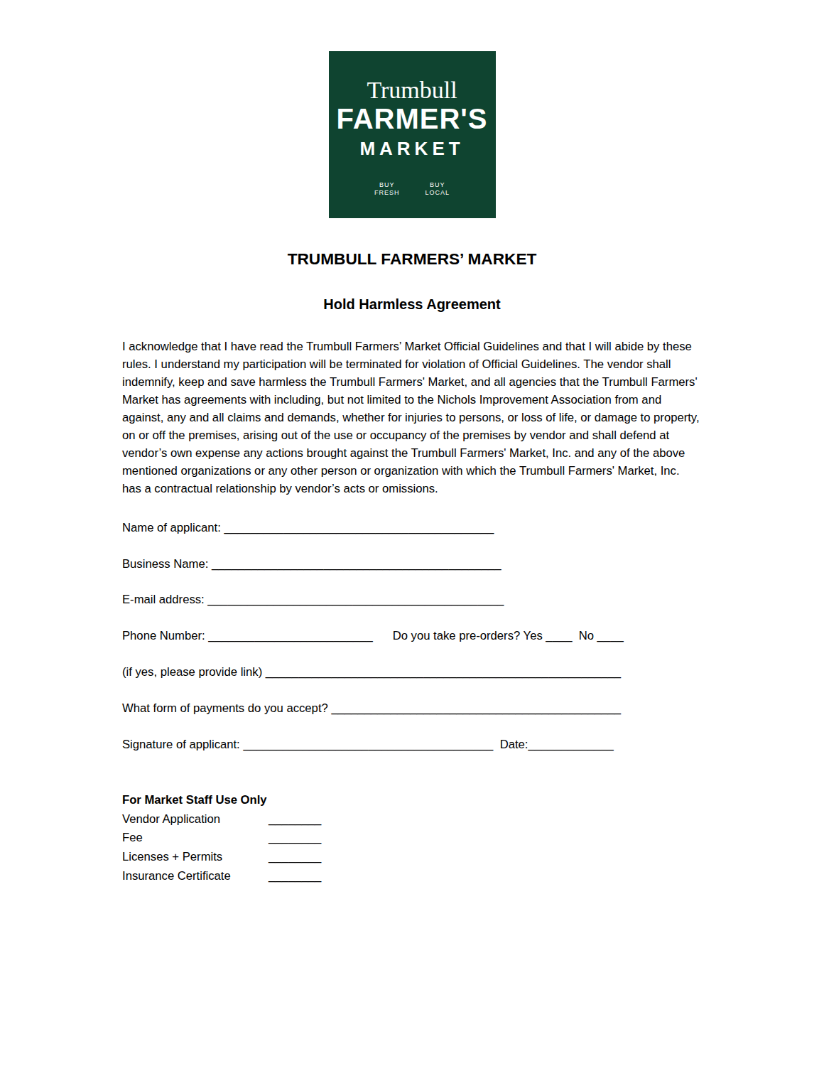Trumbull
FARMER'S
MARKET
BUY
FRESH BUY
LOCAL
TRUMBULL FARMERS’ MARKET
Hold Harmless Agreement
I acknowledge that I have read the Trumbull Farmers’ Market Official Guidelines and that I will abide by these rules. I understand my participation will be terminated for violation of Official Guidelines. The vendor shall indemnify, keep and save harmless the Trumbull Farmers' Market, and all agencies that the Trumbull Farmers' Market has agreements with including, but not limited to the Nichols Improvement Association from and against, any and all claims and demands, whether for injuries to persons, or loss of life, or damage to property, on or off the premises, arising out of the use or occupancy of the premises by vendor and shall defend at vendor’s own expense any actions brought against the Trumbull Farmers' Market, Inc. and any of the above mentioned organizations or any other person or organization with which the Trumbull Farmers' Market, Inc. has a contractual relationship by vendor’s acts or omissions.
Name of applicant: _________________________________________
Business Name: ____________________________________________
E-mail address: _____________________________________________
Phone Number: _________________________ Do you take pre-orders? Yes ____ No ____
(if yes, please provide link) ______________________________________________________
What form of payments do you accept? ____________________________________________
Signature of applicant: ______________________________________ Date:_____________
For Market Staff Use Only
| Vendor Application | ________ |
| Fee | ________ |
| Licenses + Permits | ________ |
| Insurance Certificate | ________ |